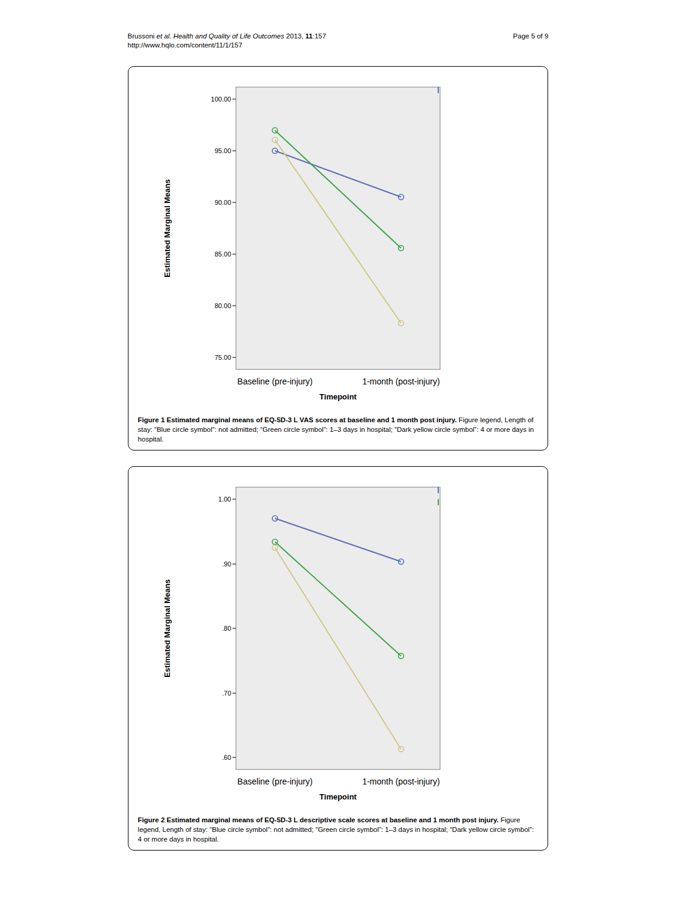Brussoni et al. Health and Quality of Life Outcomes 2013, 11:157
http://www.hqlo.com/content/11/1/157
Page 5 of 9
100.00 95.00 90.00 85.00 80.00 75.00 Estimated Marginal Means Baseline (pre-injury) 1-month (post-injury) Timepoint
Figure 1 Estimated marginal means of EQ-5D-3 L VAS scores at baseline and 1 month post injury. Figure legend, Length of stay: “Blue circle symbol”: not admitted; “Green circle symbol”: 1–3 days in hospital; “Dark yellow circle symbol”: 4 or more days in hospital.
1.00 .90 .80 .70 .60 Estimated Marginal Means Baseline (pre-injury) 1-month (post-injury) Timepoint
Figure 2 Estimated marginal means of EQ-5D-3 L descriptive scale scores at baseline and 1 month post injury. Figure legend, Length of stay: “Blue circle symbol”: not admitted; “Green circle symbol”: 1–3 days in hospital; “Dark yellow circle symbol”: 4 or more days in hospital.